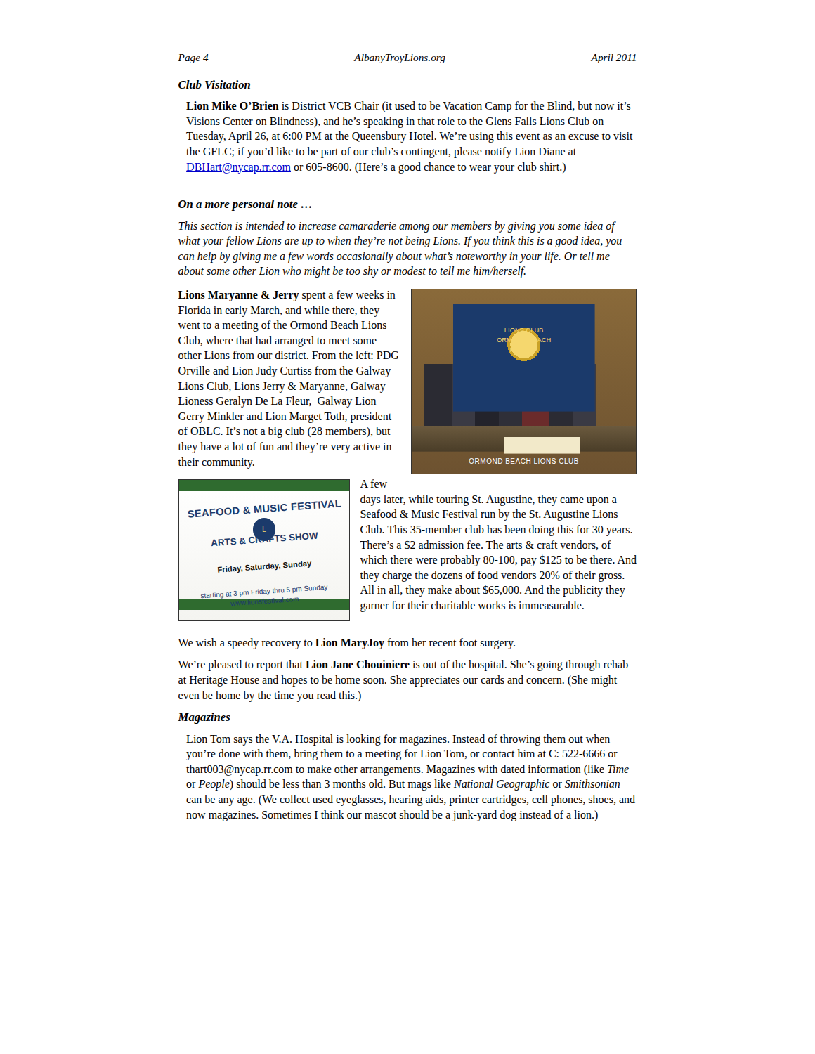Page 4
AlbanyTroyLions.org
April 2011
Club Visitation
Lion Mike O’Brien is District VCB Chair (it used to be Vacation Camp for the Blind, but now it’s Visions Center on Blindness), and he’s speaking in that role to the Glens Falls Lions Club on Tuesday, April 26, at 6:00 PM at the Queensbury Hotel. We’re using this event as an excuse to visit the GFLC; if you’d like to be part of our club’s contingent, please notify Lion Diane at DBHart@nycap.rr.com or 605-8600. (Here’s a good chance to wear your club shirt.)
On a more personal note …
This section is intended to increase camaraderie among our members by giving you some idea of what your fellow Lions are up to when they’re not being Lions. If you think this is a good idea, you can help by giving me a few words occasionally about what’s noteworthy in your life. Or tell me about some other Lion who might be too shy or modest to tell me him/herself.
Lions Maryanne & Jerry spent a few weeks in Florida in early March, and while there, they went to a meeting of the Ormond Beach Lions Club, where that had arranged to meet some other Lions from our district. From the left: PDG Orville and Lion Judy Curtiss from the Galway Lions Club, Lions Jerry & Maryanne, Galway Lioness Geralyn De La Fleur, Galway Lion Gerry Minkler and Lion Marget Toth, president of OBLC. It’s not a big club (28 members), but they have a lot of fun and they’re very active in their community.
SEAFOOD & MUSIC FESTIVAL
L
ARTS & CRAFTS SHOW
Friday, Saturday, Sunday
starting at 3 pm Friday thru 5 pm Sunday
www.lionsfestival.com
A few days later, while touring St. Augustine, they came upon a Seafood & Music Festival run by the St. Augustine Lions Club. This 35-member club has been doing this for 30 years. There’s a $2 admission fee. The arts & craft vendors, of which there were probably 80-100, pay $125 to be there. And they charge the dozens of food vendors 20% of their gross. All in all, they make about $65,000. And the publicity they garner for their charitable works is immeasurable.
We wish a speedy recovery to Lion MaryJoy from her recent foot surgery.
We’re pleased to report that Lion Jane Chouiniere is out of the hospital. She’s going through rehab at Heritage House and hopes to be home soon. She appreciates our cards and concern. (She might even be home by the time you read this.)
Magazines
Lion Tom says the V.A. Hospital is looking for magazines. Instead of throwing them out when you’re done with them, bring them to a meeting for Lion Tom, or contact him at C: 522-6666 or thart003@nycap.rr.com to make other arrangements. Magazines with dated information (like Time or People) should be less than 3 months old. But mags like National Geographic or Smithsonian can be any age. (We collect used eyeglasses, hearing aids, printer cartridges, cell phones, shoes, and now magazines. Sometimes I think our mascot should be a junk-yard dog instead of a lion.)